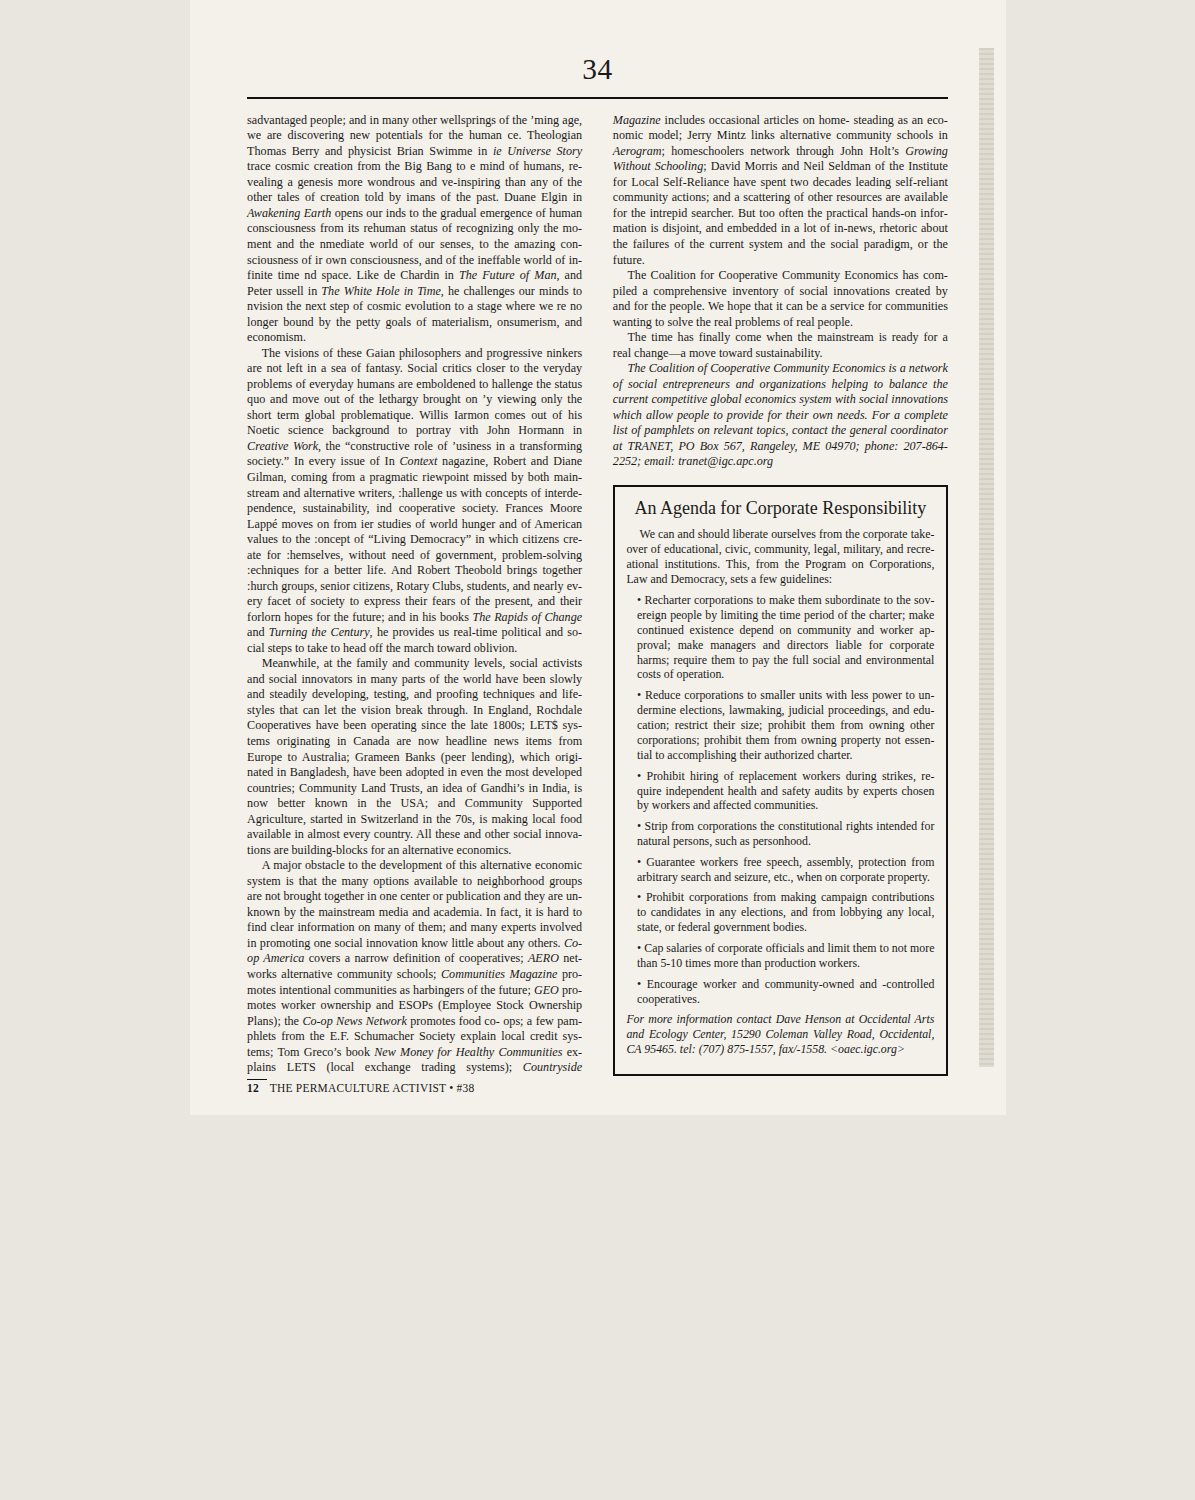34
sadvantaged people; and in many other wellsprings of the ’ming age, we are discovering new potentials for the human ce. Theologian Thomas Berry and physicist Brian Swimme in ie Universe Story trace cosmic creation from the Big Bang to e mind of humans, revealing a genesis more wondrous and ve-inspiring than any of the other tales of creation told by imans of the past. Duane Elgin in Awakening Earth opens our inds to the gradual emergence of human consciousness from its rehuman status of recognizing only the moment and the nmediate world of our senses, to the amazing consciousness of ir own consciousness, and of the ineffable world of infinite time nd space. Like de Chardin in The Future of Man, and Peter ussell in The White Hole in Time, he challenges our minds to nvision the next step of cosmic evolution to a stage where we re no longer bound by the petty goals of materialism, onsumerism, and economism.
The visions of these Gaian philosophers and progressive ninkers are not left in a sea of fantasy. Social critics closer to the veryday problems of everyday humans are emboldened to hallenge the status quo and move out of the lethargy brought on ’y viewing only the short term global problematique. Willis Iarmon comes out of his Noetic science background to portray vith John Hormann in Creative Work, the “constructive role of ’usiness in a transforming society.” In every issue of In Context nagazine, Robert and Diane Gilman, coming from a pragmatic riewpoint missed by both mainstream and alternative writers, :hallenge us with concepts of interdependence, sustainability, ind cooperative society. Frances Moore Lappé moves on from ier studies of world hunger and of American values to the :oncept of “Living Democracy” in which citizens create for :hemselves, without need of government, problem-solving :echniques for a better life. And Robert Theobold brings together :hurch groups, senior citizens, Rotary Clubs, students, and nearly every facet of society to express their fears of the present, and their forlorn hopes for the future; and in his books The Rapids of Change and Turning the Century, he provides us real-time political and social steps to take to head off the march toward oblivion.
Meanwhile, at the family and community levels, social activists and social innovators in many parts of the world have been slowly and steadily developing, testing, and proofing techniques and lifestyles that can let the vision break through. In England, Rochdale Cooperatives have been operating since the late 1800s; LET$ systems originating in Canada are now headline news items from Europe to Australia; Grameen Banks (peer lending), which originated in Bangladesh, have been adopted in even the most developed countries; Community Land Trusts, an idea of Gandhi’s in India, is now better known in the USA; and Community Supported Agriculture, started in Switzerland in the 70s, is making local food available in almost every country. All these and other social innovations are building-blocks for an alternative economics.
A major obstacle to the development of this alternative economic system is that the many options available to neighborhood groups are not brought together in one center or publication and they are unknown by the mainstream media and academia. In fact, it is hard to find clear information on many of them; and many experts involved in promoting one social innovation know little about any others. Co-op America covers a narrow definition of cooperatives; AERO networks alternative community schools; Communities Magazine promotes intentional communities as harbingers of the future; GEO promotes worker ownership and ESOPs (Employee Stock Ownership Plans); the Co-op News Network promotes food co- ops; a few pamphlets from the E.F. Schumacher Society explain local credit systems; Tom Greco’s book New Money for Healthy Communities explains LETS (local exchange trading systems); Countryside Magazine includes occasional articles on home- steading as an economic model; Jerry Mintz links alternative community schools in Aerogram; homeschoolers network through John Holt’s Growing Without Schooling; David Morris and Neil Seldman of the Institute for Local Self-Reliance have spent two decades leading self-reliant community actions; and a scattering of other resources are available for the intrepid searcher. But too often the practical hands-on information is disjoint, and embedded in a lot of in-news, rhetoric about the failures of the current system and the social paradigm, or the future.
The Coalition for Cooperative Community Economics has compiled a comprehensive inventory of social innovations created by and for the people. We hope that it can be a service for communities wanting to solve the real problems of real people.
The time has finally come when the mainstream is ready for a real change—a move toward sustainability.
The Coalition of Cooperative Community Economics is a network of social entrepreneurs and organizations helping to balance the current competitive global economics system with social innovations which allow people to provide for their own needs. For a complete list of pamphlets on relevant topics, contact the general coordinator at TRANET, PO Box 567, Rangeley, ME 04970; phone: 207-864-2252; email: tranet@igc.apc.org
An Agenda for Corporate Responsibility
We can and should liberate ourselves from the corporate takeover of educational, civic, community, legal, military, and recreational institutions. This, from the Program on Corporations, Law and Democracy, sets a few guidelines:
Recharter corporations to make them subordinate to the sovereign people by limiting the time period of the charter; make continued existence depend on community and worker approval; make managers and directors liable for corporate harms; require them to pay the full social and environmental costs of operation.
Reduce corporations to smaller units with less power to undermine elections, lawmaking, judicial proceedings, and education; restrict their size; prohibit them from owning other corporations; prohibit them from owning property not essential to accomplishing their authorized charter.
Prohibit hiring of replacement workers during strikes, require independent health and safety audits by experts chosen by workers and affected communities.
Strip from corporations the constitutional rights intended for natural persons, such as personhood.
Guarantee workers free speech, assembly, protection from arbitrary search and seizure, etc., when on corporate property.
Prohibit corporations from making campaign contributions to candidates in any elections, and from lobbying any local, state, or federal government bodies.
Cap salaries of corporate officials and limit them to not more than 5-10 times more than production workers.
Encourage worker and community-owned and -controlled cooperatives.
For more information contact Dave Henson at Occidental Arts and Ecology Center, 15290 Coleman Valley Road, Occidental, CA 95465. tel: (707) 875-1557, fax/-1558. <oaec.igc.org>
12 THE PERMACULTURE ACTIVIST • #38